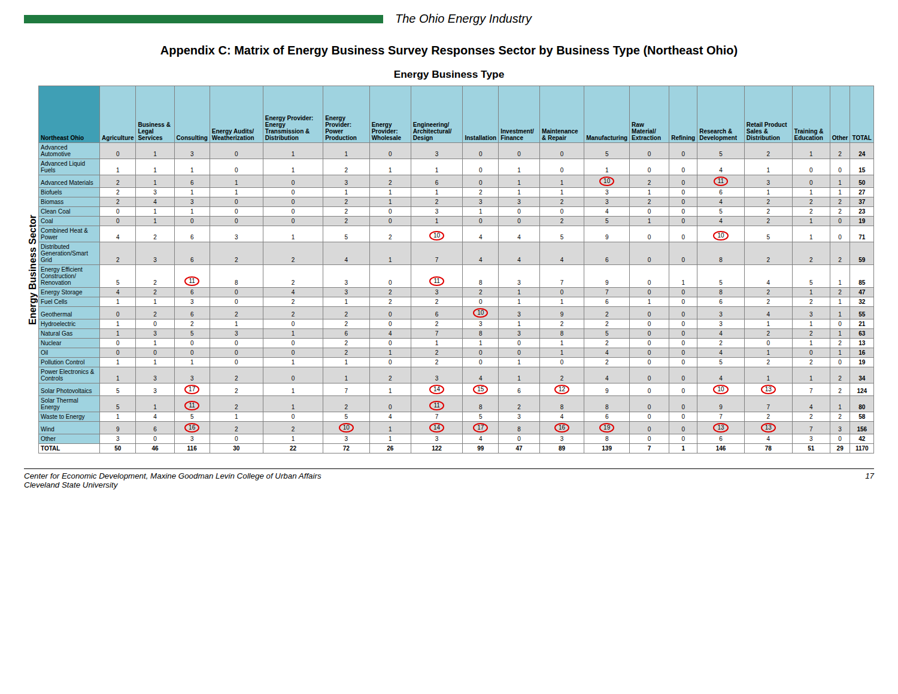The Ohio Energy Industry
Appendix C: Matrix of Energy Business Survey Responses Sector by Business Type (Northeast Ohio)
Energy Business Type
Energy Business Sector
| Northeast Ohio | Agriculture | Business & Legal Services | Consulting | Energy Audits/ Weatherization | Energy Provider: Energy Transmission & Distribution | Energy Provider: Power Production | Energy Provider: Wholesale | Engineering/ Architectural/ Design | Installation | Investment/ Finance | Maintenance & Repair | Manufacturing | Raw Material/ Extraction | Refining | Research & Development | Retail Product Sales & Distribution | Training & Education | Other | TOTAL |
| --- | --- | --- | --- | --- | --- | --- | --- | --- | --- | --- | --- | --- | --- | --- | --- | --- | --- | --- | --- |
| Advanced Automotive | 0 | 1 | 3 | 0 | 1 | 1 | 0 | 3 | 0 | 0 | 0 | 5 | 0 | 0 | 5 | 2 | 1 | 2 | 24 |
| Advanced Liquid Fuels | 1 | 1 | 1 | 0 | 1 | 2 | 1 | 1 | 0 | 1 | 0 | 1 | 0 | 0 | 4 | 1 | 0 | 0 | 15 |
| Advanced Materials | 2 | 1 | 6 | 1 | 0 | 3 | 2 | 6 | 0 | 1 | 1 | 10 | 2 | 0 | 11 | 3 | 0 | 1 | 50 |
| Biofuels | 2 | 3 | 1 | 1 | 0 | 1 | 1 | 1 | 2 | 1 | 1 | 3 | 1 | 0 | 6 | 1 | 1 | 1 | 27 |
| Biomass | 2 | 4 | 3 | 0 | 0 | 2 | 1 | 2 | 3 | 3 | 2 | 3 | 2 | 0 | 4 | 2 | 2 | 2 | 37 |
| Clean Coal | 0 | 1 | 1 | 0 | 0 | 2 | 0 | 3 | 1 | 0 | 0 | 4 | 0 | 0 | 5 | 2 | 2 | 2 | 23 |
| Coal | 0 | 1 | 0 | 0 | 0 | 2 | 0 | 1 | 0 | 0 | 2 | 5 | 1 | 0 | 4 | 2 | 1 | 0 | 19 |
| Combined Heat & Power | 4 | 2 | 6 | 3 | 1 | 5 | 2 | 10 | 4 | 4 | 5 | 9 | 0 | 0 | 10 | 5 | 1 | 0 | 71 |
| Distributed Generation/Smart Grid | 2 | 3 | 6 | 2 | 2 | 4 | 1 | 7 | 4 | 4 | 4 | 6 | 0 | 0 | 8 | 2 | 2 | 2 | 59 |
| Energy Efficient Construction/ Renovation | 5 | 2 | 11 | 8 | 2 | 3 | 0 | 11 | 8 | 3 | 7 | 9 | 0 | 1 | 5 | 4 | 5 | 1 | 85 |
| Energy Storage | 4 | 2 | 6 | 0 | 4 | 3 | 2 | 3 | 2 | 1 | 0 | 7 | 0 | 0 | 8 | 2 | 1 | 2 | 47 |
| Fuel Cells | 1 | 1 | 3 | 0 | 2 | 1 | 2 | 2 | 0 | 1 | 1 | 6 | 1 | 0 | 6 | 2 | 2 | 1 | 32 |
| Geothermal | 0 | 2 | 6 | 2 | 2 | 2 | 0 | 6 | 10 | 3 | 9 | 2 | 0 | 0 | 3 | 4 | 3 | 1 | 55 |
| Hydroelectric | 1 | 0 | 2 | 1 | 0 | 2 | 0 | 2 | 3 | 1 | 2 | 2 | 0 | 0 | 3 | 1 | 1 | 0 | 21 |
| Natural Gas | 1 | 3 | 5 | 3 | 1 | 6 | 4 | 7 | 8 | 3 | 8 | 5 | 0 | 0 | 4 | 2 | 2 | 1 | 63 |
| Nuclear | 0 | 1 | 0 | 0 | 0 | 2 | 0 | 1 | 1 | 0 | 1 | 2 | 0 | 0 | 2 | 0 | 1 | 2 | 13 |
| Oil | 0 | 0 | 0 | 0 | 0 | 2 | 1 | 2 | 0 | 0 | 1 | 4 | 0 | 0 | 4 | 1 | 0 | 1 | 16 |
| Pollution Control | 1 | 1 | 1 | 0 | 1 | 1 | 0 | 2 | 0 | 1 | 0 | 2 | 0 | 0 | 5 | 2 | 2 | 0 | 19 |
| Power Electronics & Controls | 1 | 3 | 3 | 2 | 0 | 1 | 2 | 3 | 4 | 1 | 2 | 4 | 0 | 0 | 4 | 1 | 1 | 2 | 34 |
| Solar Photovoltaics | 5 | 3 | 17 | 2 | 1 | 7 | 1 | 14 | 15 | 6 | 12 | 9 | 0 | 0 | 10 | 13 | 7 | 2 | 124 |
| Solar Thermal Energy | 5 | 1 | 11 | 2 | 1 | 2 | 0 | 11 | 8 | 2 | 8 | 8 | 0 | 0 | 9 | 7 | 4 | 1 | 80 |
| Waste to Energy | 1 | 4 | 5 | 1 | 0 | 5 | 4 | 7 | 5 | 3 | 4 | 6 | 0 | 0 | 7 | 2 | 2 | 2 | 58 |
| Wind | 9 | 6 | 16 | 2 | 2 | 10 | 1 | 14 | 17 | 8 | 16 | 19 | 0 | 0 | 13 | 13 | 7 | 3 | 156 |
| Other | 3 | 0 | 3 | 0 | 1 | 3 | 1 | 3 | 4 | 0 | 3 | 8 | 0 | 0 | 6 | 4 | 3 | 0 | 42 |
| TOTAL | 50 | 46 | 116 | 30 | 22 | 72 | 26 | 122 | 99 | 47 | 89 | 139 | 7 | 1 | 146 | 78 | 51 | 29 | 1170 |
Center for Economic Development, Maxine Goodman Levin College of Urban Affairs
Cleveland State University
17